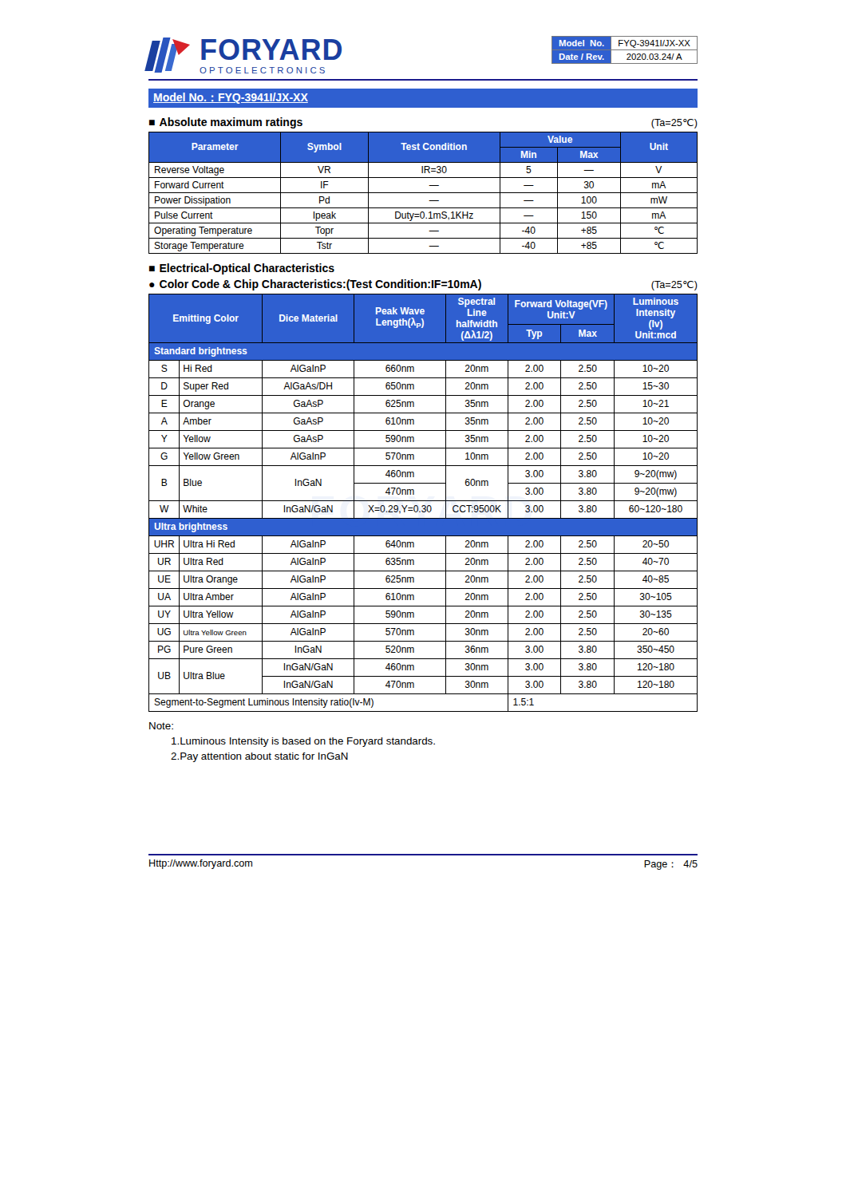FORYARD
OPTOELECTRONICS
| Model No. | FYQ-3941I/JX-XX |
| Date / Rev. | 2020.03.24/ A |
Model No.：FYQ-3941I/JX-XX
Absolute maximum ratings (Ta=25℃)
| Parameter | Symbol | Test Condition | Value | Unit |
| --- | --- | --- | --- | --- |
| Min | Max |
| Reverse Voltage | VR | IR=30 | 5 | — | V |
| Forward Current | IF | — | — | 30 | mA |
| Power Dissipation | Pd | — | — | 100 | mW |
| Pulse Current | Ipeak | Duty=0.1mS,1KHz | — | 150 | mA |
| Operating Temperature | Topr | — | -40 | +85 | ℃ |
| Storage Temperature | Tstr | — | -40 | +85 | ℃ |
Electrical-Optical Characteristics
Color Code & Chip Characteristics:(Test Condition:IF=10mA) (Ta=25℃)
FORYARD
| Emitting Color | Dice Material | Peak Wave Length(λ P ) | Spectral Line halfwidth (Δλ1/2) | Forward Voltage(VF) Unit:V | Luminous Intensity (Iv) Unit:mcd |
| --- | --- | --- | --- | --- | --- |
| Typ | Max |
| Standard brightness |
| S | Hi Red | AlGaInP | 660nm | 20nm | 2.00 | 2.50 | 10~20 |
| D | Super Red | AlGaAs/DH | 650nm | 20nm | 2.00 | 2.50 | 15~30 |
| E | Orange | GaAsP | 625nm | 35nm | 2.00 | 2.50 | 10~21 |
| A | Amber | GaAsP | 610nm | 35nm | 2.00 | 2.50 | 10~20 |
| Y | Yellow | GaAsP | 590nm | 35nm | 2.00 | 2.50 | 10~20 |
| G | Yellow Green | AlGaInP | 570nm | 10nm | 2.00 | 2.50 | 10~20 |
| B | Blue | InGaN | 460nm | 60nm | 3.00 | 3.80 | 9~20(mw) |
| 470nm | 3.00 | 3.80 | 9~20(mw) |
| W | White | InGaN/GaN | X=0.29,Y=0.30 | CCT:9500K | 3.00 | 3.80 | 60~120~180 |
| Ultra brightness |
| UHR | Ultra Hi Red | AlGaInP | 640nm | 20nm | 2.00 | 2.50 | 20~50 |
| UR | Ultra Red | AlGaInP | 635nm | 20nm | 2.00 | 2.50 | 40~70 |
| UE | Ultra Orange | AlGaInP | 625nm | 20nm | 2.00 | 2.50 | 40~85 |
| UA | Ultra Amber | AlGaInP | 610nm | 20nm | 2.00 | 2.50 | 30~105 |
| UY | Ultra Yellow | AlGaInP | 590nm | 20nm | 2.00 | 2.50 | 30~135 |
| UG | Ultra Yellow Green | AlGaInP | 570nm | 30nm | 2.00 | 2.50 | 20~60 |
| PG | Pure Green | InGaN | 520nm | 36nm | 3.00 | 3.80 | 350~450 |
| UB | Ultra Blue | InGaN/GaN | 460nm | 30nm | 3.00 | 3.80 | 120~180 |
| InGaN/GaN | 470nm | 30nm | 3.00 | 3.80 | 120~180 |
| Segment-to-Segment Luminous Intensity ratio(Iv-M) | 1.5:1 |
Note:
1.Luminous Intensity is based on the Foryard standards.
2.Pay attention about static for InGaN
Http://www.foryard.com
Page： 4/5